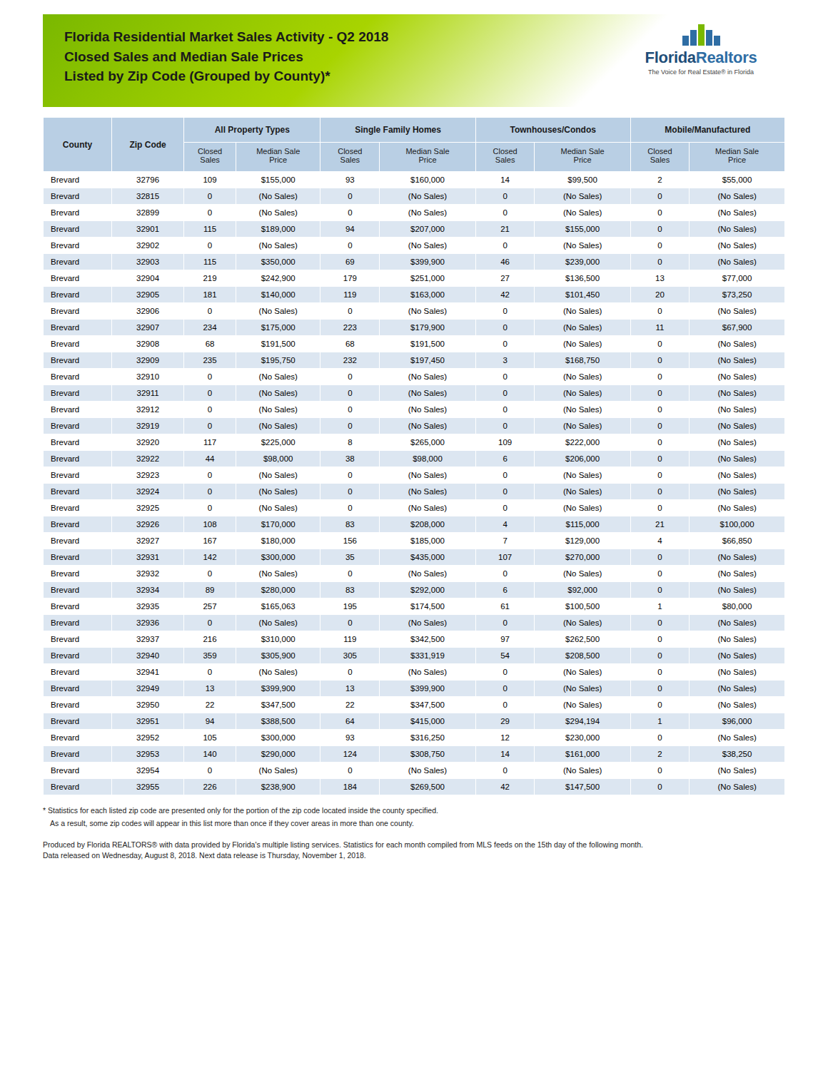Florida Residential Market Sales Activity - Q2 2018
Closed Sales and Median Sale Prices
Listed by Zip Code (Grouped by County)*
FloridaRealtors
The Voice for Real Estate® in Florida
| County | Zip Code | All Property Types | Single Family Homes | Townhouses/Condos | Mobile/Manufactured |
| --- | --- | --- | --- | --- | --- |
| Closed Sales | Median Sale Price | Closed Sales | Median Sale Price | Closed Sales | Median Sale Price | Closed Sales | Median Sale Price |
| Brevard | 32796 | 109 | $155,000 | 93 | $160,000 | 14 | $99,500 | 2 | $55,000 |
| Brevard | 32815 | 0 | (No Sales) | 0 | (No Sales) | 0 | (No Sales) | 0 | (No Sales) |
| Brevard | 32899 | 0 | (No Sales) | 0 | (No Sales) | 0 | (No Sales) | 0 | (No Sales) |
| Brevard | 32901 | 115 | $189,000 | 94 | $207,000 | 21 | $155,000 | 0 | (No Sales) |
| Brevard | 32902 | 0 | (No Sales) | 0 | (No Sales) | 0 | (No Sales) | 0 | (No Sales) |
| Brevard | 32903 | 115 | $350,000 | 69 | $399,900 | 46 | $239,000 | 0 | (No Sales) |
| Brevard | 32904 | 219 | $242,900 | 179 | $251,000 | 27 | $136,500 | 13 | $77,000 |
| Brevard | 32905 | 181 | $140,000 | 119 | $163,000 | 42 | $101,450 | 20 | $73,250 |
| Brevard | 32906 | 0 | (No Sales) | 0 | (No Sales) | 0 | (No Sales) | 0 | (No Sales) |
| Brevard | 32907 | 234 | $175,000 | 223 | $179,900 | 0 | (No Sales) | 11 | $67,900 |
| Brevard | 32908 | 68 | $191,500 | 68 | $191,500 | 0 | (No Sales) | 0 | (No Sales) |
| Brevard | 32909 | 235 | $195,750 | 232 | $197,450 | 3 | $168,750 | 0 | (No Sales) |
| Brevard | 32910 | 0 | (No Sales) | 0 | (No Sales) | 0 | (No Sales) | 0 | (No Sales) |
| Brevard | 32911 | 0 | (No Sales) | 0 | (No Sales) | 0 | (No Sales) | 0 | (No Sales) |
| Brevard | 32912 | 0 | (No Sales) | 0 | (No Sales) | 0 | (No Sales) | 0 | (No Sales) |
| Brevard | 32919 | 0 | (No Sales) | 0 | (No Sales) | 0 | (No Sales) | 0 | (No Sales) |
| Brevard | 32920 | 117 | $225,000 | 8 | $265,000 | 109 | $222,000 | 0 | (No Sales) |
| Brevard | 32922 | 44 | $98,000 | 38 | $98,000 | 6 | $206,000 | 0 | (No Sales) |
| Brevard | 32923 | 0 | (No Sales) | 0 | (No Sales) | 0 | (No Sales) | 0 | (No Sales) |
| Brevard | 32924 | 0 | (No Sales) | 0 | (No Sales) | 0 | (No Sales) | 0 | (No Sales) |
| Brevard | 32925 | 0 | (No Sales) | 0 | (No Sales) | 0 | (No Sales) | 0 | (No Sales) |
| Brevard | 32926 | 108 | $170,000 | 83 | $208,000 | 4 | $115,000 | 21 | $100,000 |
| Brevard | 32927 | 167 | $180,000 | 156 | $185,000 | 7 | $129,000 | 4 | $66,850 |
| Brevard | 32931 | 142 | $300,000 | 35 | $435,000 | 107 | $270,000 | 0 | (No Sales) |
| Brevard | 32932 | 0 | (No Sales) | 0 | (No Sales) | 0 | (No Sales) | 0 | (No Sales) |
| Brevard | 32934 | 89 | $280,000 | 83 | $292,000 | 6 | $92,000 | 0 | (No Sales) |
| Brevard | 32935 | 257 | $165,063 | 195 | $174,500 | 61 | $100,500 | 1 | $80,000 |
| Brevard | 32936 | 0 | (No Sales) | 0 | (No Sales) | 0 | (No Sales) | 0 | (No Sales) |
| Brevard | 32937 | 216 | $310,000 | 119 | $342,500 | 97 | $262,500 | 0 | (No Sales) |
| Brevard | 32940 | 359 | $305,900 | 305 | $331,919 | 54 | $208,500 | 0 | (No Sales) |
| Brevard | 32941 | 0 | (No Sales) | 0 | (No Sales) | 0 | (No Sales) | 0 | (No Sales) |
| Brevard | 32949 | 13 | $399,900 | 13 | $399,900 | 0 | (No Sales) | 0 | (No Sales) |
| Brevard | 32950 | 22 | $347,500 | 22 | $347,500 | 0 | (No Sales) | 0 | (No Sales) |
| Brevard | 32951 | 94 | $388,500 | 64 | $415,000 | 29 | $294,194 | 1 | $96,000 |
| Brevard | 32952 | 105 | $300,000 | 93 | $316,250 | 12 | $230,000 | 0 | (No Sales) |
| Brevard | 32953 | 140 | $290,000 | 124 | $308,750 | 14 | $161,000 | 2 | $38,250 |
| Brevard | 32954 | 0 | (No Sales) | 0 | (No Sales) | 0 | (No Sales) | 0 | (No Sales) |
| Brevard | 32955 | 226 | $238,900 | 184 | $269,500 | 42 | $147,500 | 0 | (No Sales) |
* Statistics for each listed zip code are presented only for the portion of the zip code located inside the county specified.
As a result, some zip codes will appear in this list more than once if they cover areas in more than one county.
Produced by Florida REALTORS® with data provided by Florida's multiple listing services. Statistics for each month compiled from MLS feeds on the 15th day of the following month.
Data released on Wednesday, August 8, 2018. Next data release is Thursday, November 1, 2018.